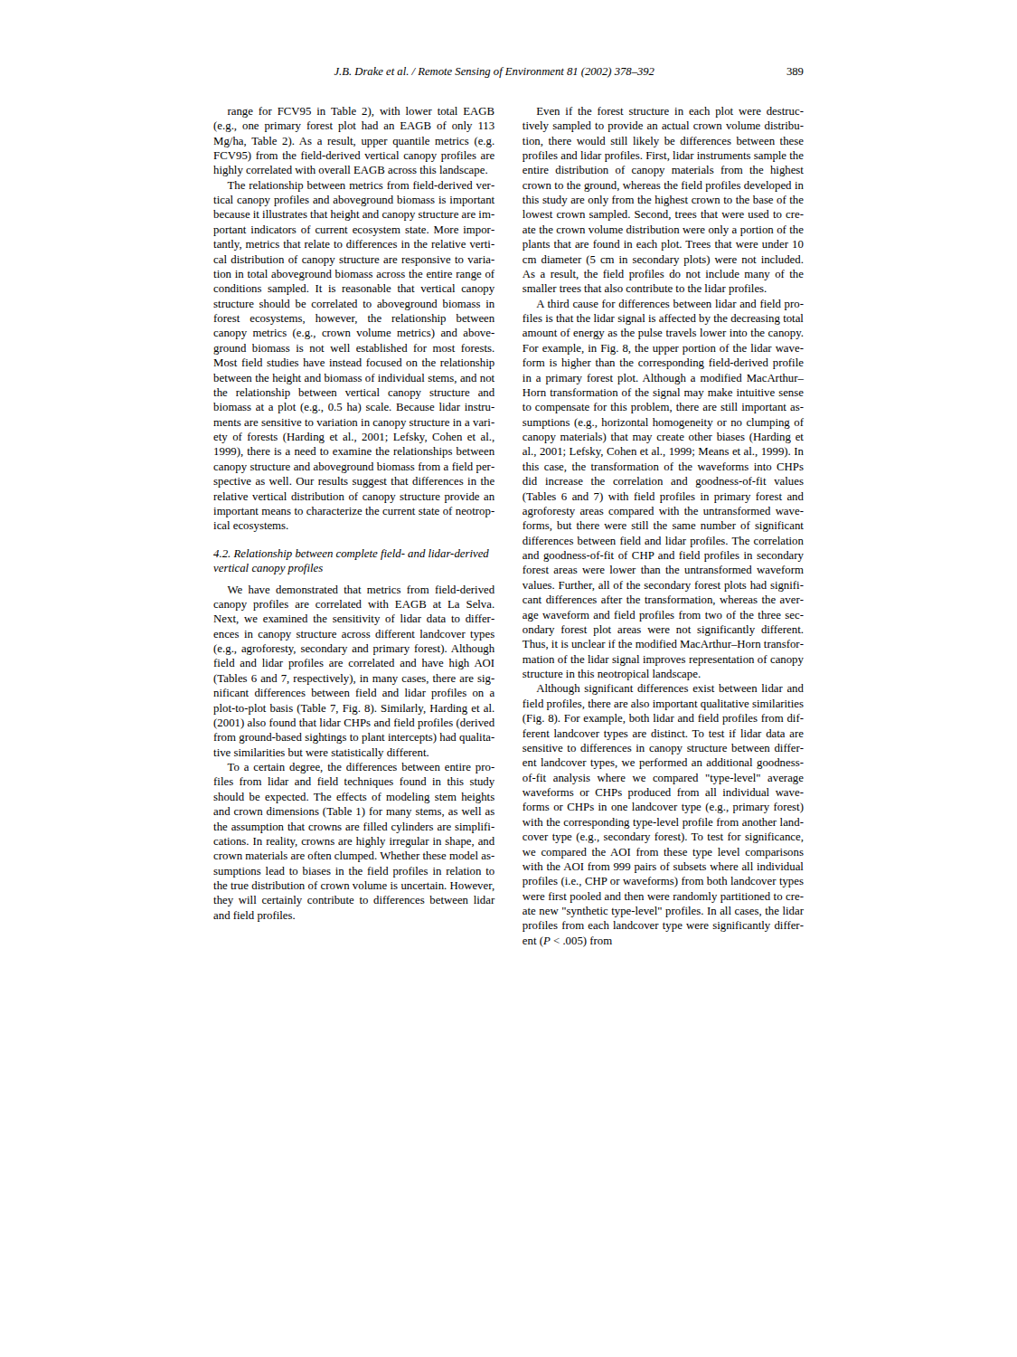J.B. Drake et al. / Remote Sensing of Environment 81 (2002) 378–392 389
range for FCV95 in Table 2), with lower total EAGB (e.g., one primary forest plot had an EAGB of only 113 Mg/ha, Table 2). As a result, upper quantile metrics (e.g. FCV95) from the field-derived vertical canopy profiles are highly correlated with overall EAGB across this landscape.
The relationship between metrics from field-derived vertical canopy profiles and aboveground biomass is important because it illustrates that height and canopy structure are important indicators of current ecosystem state. More importantly, metrics that relate to differences in the relative vertical distribution of canopy structure are responsive to variation in total aboveground biomass across the entire range of conditions sampled. It is reasonable that vertical canopy structure should be correlated to aboveground biomass in forest ecosystems, however, the relationship between canopy metrics (e.g., crown volume metrics) and aboveground biomass is not well established for most forests. Most field studies have instead focused on the relationship between the height and biomass of individual stems, and not the relationship between vertical canopy structure and biomass at a plot (e.g., 0.5 ha) scale. Because lidar instruments are sensitive to variation in canopy structure in a variety of forests (Harding et al., 2001; Lefsky, Cohen et al., 1999), there is a need to examine the relationships between canopy structure and aboveground biomass from a field perspective as well. Our results suggest that differences in the relative vertical distribution of canopy structure provide an important means to characterize the current state of neotropical ecosystems.
4.2. Relationship between complete field- and lidar-derived vertical canopy profiles
We have demonstrated that metrics from field-derived canopy profiles are correlated with EAGB at La Selva. Next, we examined the sensitivity of lidar data to differences in canopy structure across different landcover types (e.g., agroforesty, secondary and primary forest). Although field and lidar profiles are correlated and have high AOI (Tables 6 and 7, respectively), in many cases, there are significant differences between field and lidar profiles on a plot-to-plot basis (Table 7, Fig. 8). Similarly, Harding et al. (2001) also found that lidar CHPs and field profiles (derived from ground-based sightings to plant intercepts) had qualitative similarities but were statistically different.
To a certain degree, the differences between entire profiles from lidar and field techniques found in this study should be expected. The effects of modeling stem heights and crown dimensions (Table 1) for many stems, as well as the assumption that crowns are filled cylinders are simplifications. In reality, crowns are highly irregular in shape, and crown materials are often clumped. Whether these model assumptions lead to biases in the field profiles in relation to the true distribution of crown volume is uncertain. However, they will certainly contribute to differences between lidar and field profiles.
Even if the forest structure in each plot were destructively sampled to provide an actual crown volume distribution, there would still likely be differences between these profiles and lidar profiles. First, lidar instruments sample the entire distribution of canopy materials from the highest crown to the ground, whereas the field profiles developed in this study are only from the highest crown to the base of the lowest crown sampled. Second, trees that were used to create the crown volume distribution were only a portion of the plants that are found in each plot. Trees that were under 10 cm diameter (5 cm in secondary plots) were not included. As a result, the field profiles do not include many of the smaller trees that also contribute to the lidar profiles.
A third cause for differences between lidar and field profiles is that the lidar signal is affected by the decreasing total amount of energy as the pulse travels lower into the canopy. For example, in Fig. 8, the upper portion of the lidar waveform is higher than the corresponding field-derived profile in a primary forest plot. Although a modified MacArthur–Horn transformation of the signal may make intuitive sense to compensate for this problem, there are still important assumptions (e.g., horizontal homogeneity or no clumping of canopy materials) that may create other biases (Harding et al., 2001; Lefsky, Cohen et al., 1999; Means et al., 1999). In this case, the transformation of the waveforms into CHPs did increase the correlation and goodness-of-fit values (Tables 6 and 7) with field profiles in primary forest and agroforesty areas compared with the untransformed waveforms, but there were still the same number of significant differences between field and lidar profiles. The correlation and goodness-of-fit of CHP and field profiles in secondary forest areas were lower than the untransformed waveform values. Further, all of the secondary forest plots had significant differences after the transformation, whereas the average waveform and field profiles from two of the three secondary forest plot areas were not significantly different. Thus, it is unclear if the modified MacArthur–Horn transformation of the lidar signal improves representation of canopy structure in this neotropical landscape.
Although significant differences exist between lidar and field profiles, there are also important qualitative similarities (Fig. 8). For example, both lidar and field profiles from different landcover types are distinct. To test if lidar data are sensitive to differences in canopy structure between different landcover types, we performed an additional goodness-of-fit analysis where we compared "type-level" average waveforms or CHPs produced from all individual waveforms or CHPs in one landcover type (e.g., primary forest) with the corresponding type-level profile from another landcover type (e.g., secondary forest). To test for significance, we compared the AOI from these type level comparisons with the AOI from 999 pairs of subsets where all individual profiles (i.e., CHP or waveforms) from both landcover types were first pooled and then were randomly partitioned to create new "synthetic type-level" profiles. In all cases, the lidar profiles from each landcover type were significantly different (P < .005) from